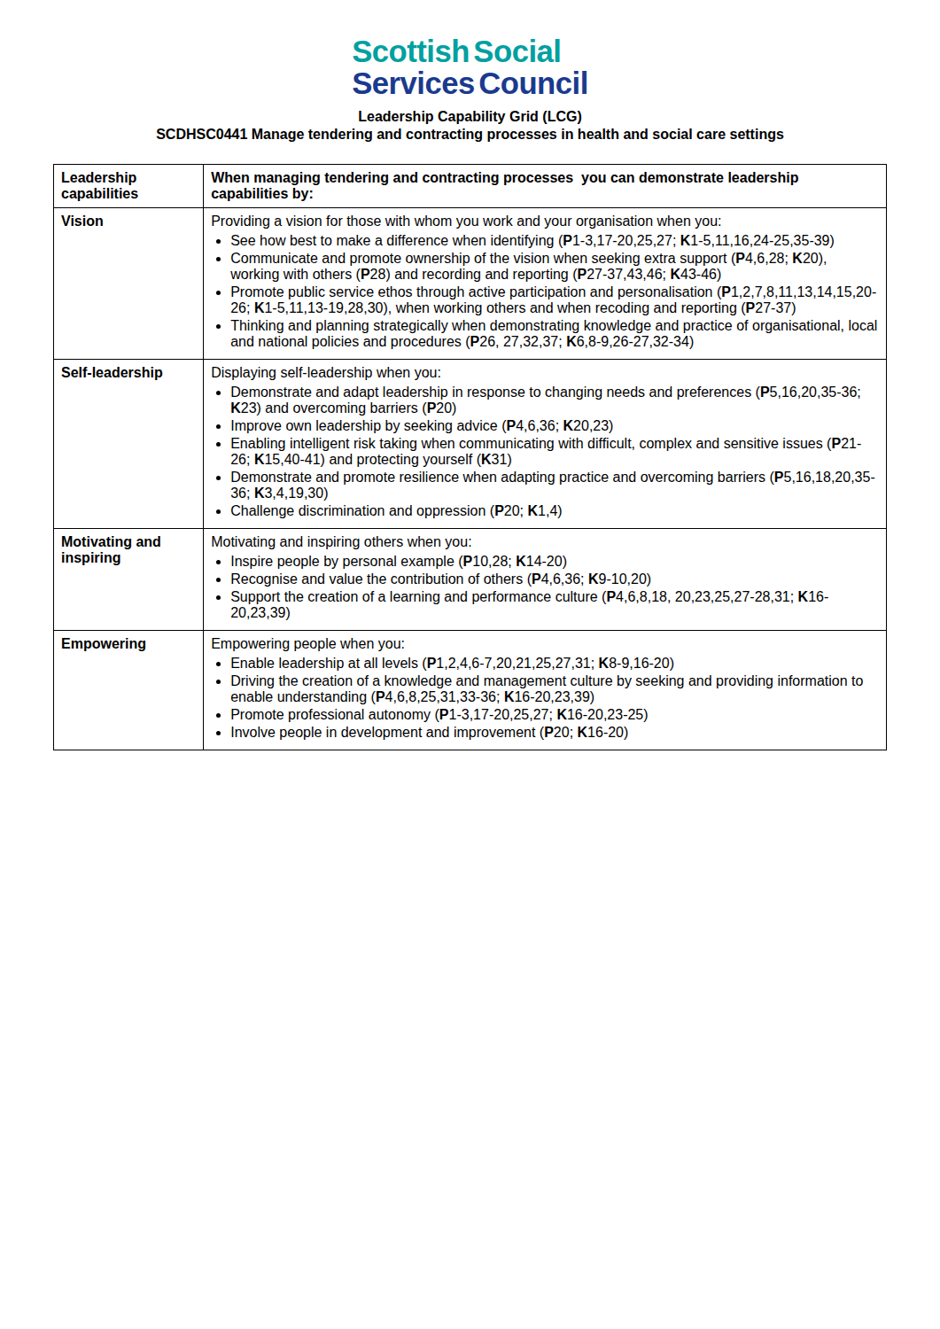Scottish Social
Services Council
Leadership Capability Grid (LCG)
SCDHSC0441 Manage tendering and contracting processes in health and social care settings
| Leadership capabilities | When managing tendering and contracting processes you can demonstrate leadership capabilities by: |
| --- | --- |
| Vision | Providing a vision for those with whom you work and your organisation when you: See how best to make a difference when identifying ( P 1-3,17-20,25,27; K 1-5,11,16,24-25,35-39) Communicate and promote ownership of the vision when seeking extra support ( P 4,6,28; K 20), working with others ( P 28) and recording and reporting ( P 27-37,43,46; K 43-46) Promote public service ethos through active participation and personalisation ( P 1,2,7,8,11,13,14,15,20-26; K 1-5,11,13-19,28,30), when working others and when recoding and reporting ( P 27-37) Thinking and planning strategically when demonstrating knowledge and practice of organisational, local and national policies and procedures ( P 26, 27,32,37; K 6,8-9,26-27,32-34) |
| Self-leadership | Displaying self-leadership when you: Demonstrate and adapt leadership in response to changing needs and preferences ( P 5,16,20,35-36; K 23) and overcoming barriers ( P 20) Improve own leadership by seeking advice ( P 4,6,36; K 20,23) Enabling intelligent risk taking when communicating with difficult, complex and sensitive issues ( P 21-26; K 15,40-41) and protecting yourself ( K 31) Demonstrate and promote resilience when adapting practice and overcoming barriers ( P 5,16,18,20,35-36; K 3,4,19,30) Challenge discrimination and oppression ( P 20; K 1,4) |
| Motivating and inspiring | Motivating and inspiring others when you: Inspire people by personal example ( P 10,28; K 14-20) Recognise and value the contribution of others ( P 4,6,36; K 9-10,20) Support the creation of a learning and performance culture ( P 4,6,8,18, 20,23,25,27-28,31; K 16-20,23,39) |
| Empowering | Empowering people when you: Enable leadership at all levels ( P 1,2,4,6-7,20,21,25,27,31; K 8-9,16-20) Driving the creation of a knowledge and management culture by seeking and providing information to enable understanding ( P 4,6,8,25,31,33-36; K 16-20,23,39) Promote professional autonomy ( P 1-3,17-20,25,27; K 16-20,23-25) Involve people in development and improvement ( P 20; K 16-20) |